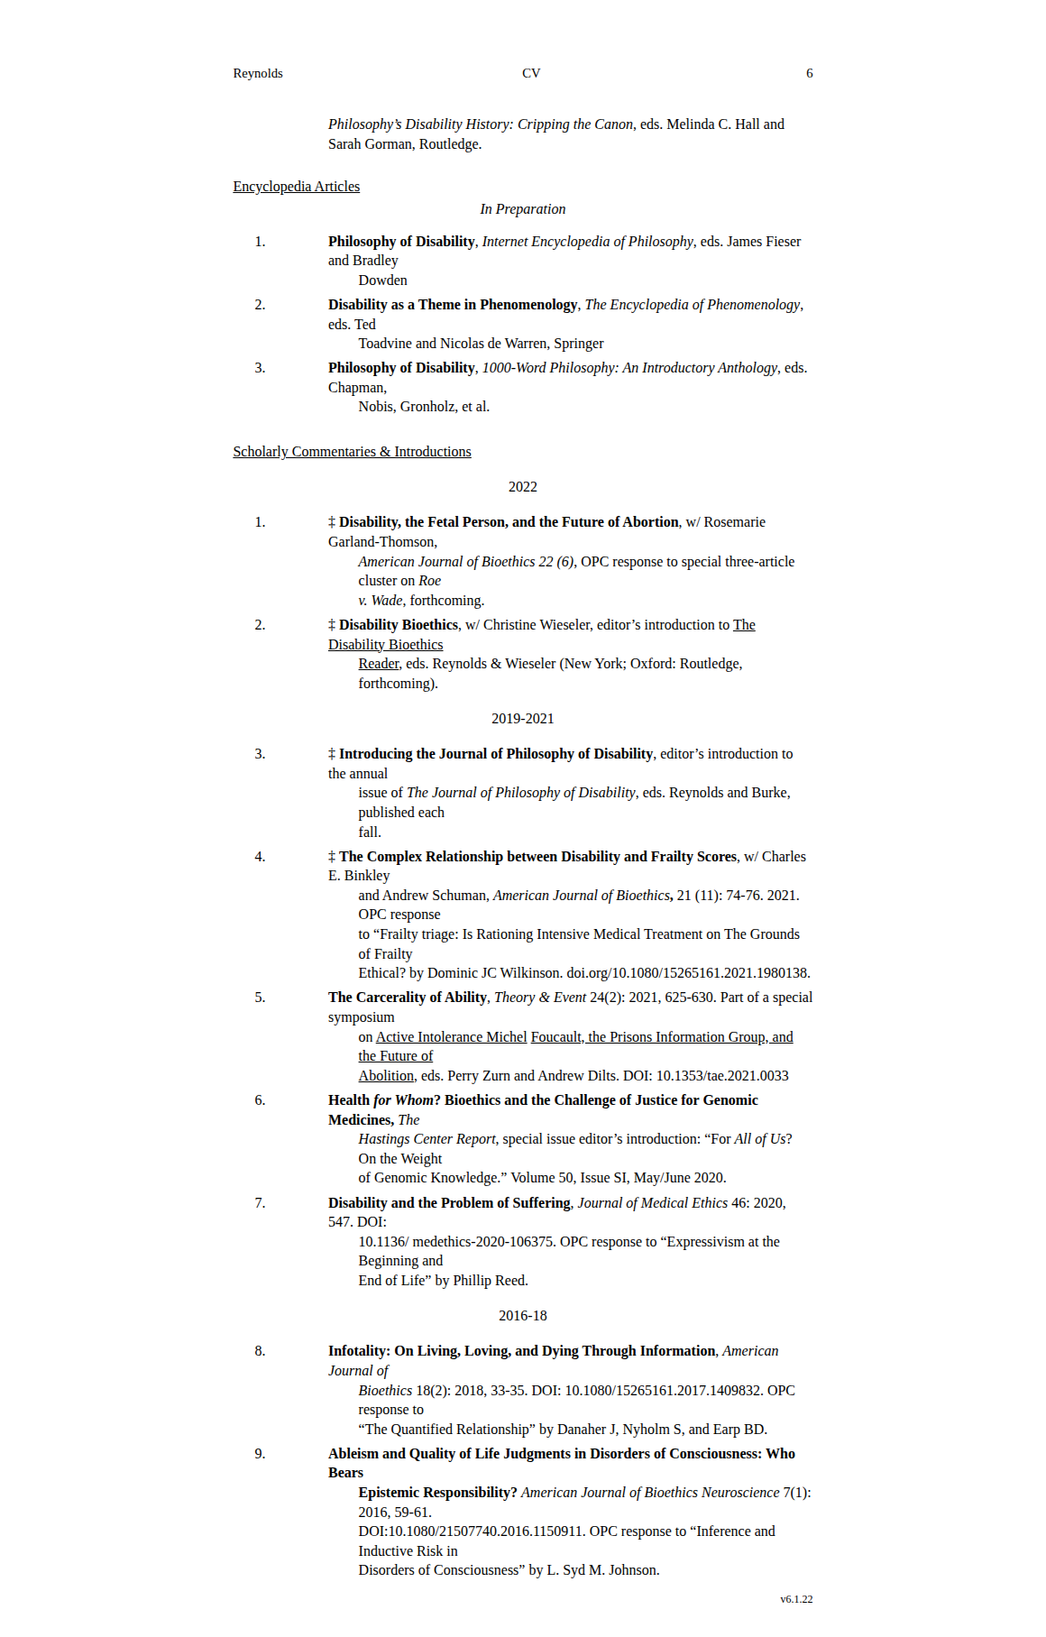Reynolds
CV
6
Philosophy’s Disability History: Cripping the Canon, eds. Melinda C. Hall and Sarah Gorman, Routledge.
Encyclopedia Articles
In Preparation
1. Philosophy of Disability, Internet Encyclopedia of Philosophy, eds. James Fieser and Bradley Dowden
2. Disability as a Theme in Phenomenology, The Encyclopedia of Phenomenology, eds. Ted Toadvine and Nicolas de Warren, Springer
3. Philosophy of Disability, 1000-Word Philosophy: An Introductory Anthology, eds. Chapman, Nobis, Gronholz, et al.
Scholarly Commentaries & Introductions
2022
1. ‡ Disability, the Fetal Person, and the Future of Abortion, w/ Rosemarie Garland-Thomson, American Journal of Bioethics 22 (6), OPC response to special three-article cluster on Roe v. Wade, forthcoming.
2. ‡ Disability Bioethics, w/ Christine Wieseler, editor’s introduction to The Disability Bioethics Reader, eds. Reynolds & Wieseler (New York; Oxford: Routledge, forthcoming).
2019-2021
3. ‡ Introducing the Journal of Philosophy of Disability, editor’s introduction to the annual issue of The Journal of Philosophy of Disability, eds. Reynolds and Burke, published each fall.
4. ‡ The Complex Relationship between Disability and Frailty Scores, w/ Charles E. Binkley and Andrew Schuman, American Journal of Bioethics, 21 (11): 74-76. 2021. OPC response to “Frailty triage: Is Rationing Intensive Medical Treatment on The Grounds of Frailty Ethical? by Dominic JC Wilkinson. doi.org/10.1080/15265161.2021.1980138.
5. The Carcerality of Ability, Theory & Event 24(2): 2021, 625-630. Part of a special symposium on Active Intolerance Michel Foucault, the Prisons Information Group, and the Future of Abolition, eds. Perry Zurn and Andrew Dilts. DOI: 10.1353/tae.2021.0033
6. Health for Whom? Bioethics and the Challenge of Justice for Genomic Medicines, The Hastings Center Report, special issue editor’s introduction: “For All of Us? On the Weight of Genomic Knowledge.” Volume 50, Issue SI, May/June 2020.
7. Disability and the Problem of Suffering, Journal of Medical Ethics 46: 2020, 547. DOI: 10.1136/ medethics-2020-106375. OPC response to “Expressivism at the Beginning and End of Life” by Phillip Reed.
2016-18
8. Infotality: On Living, Loving, and Dying Through Information, American Journal of Bioethics 18(2): 2018, 33-35. DOI: 10.1080/15265161.2017.1409832. OPC response to “The Quantified Relationship” by Danaher J, Nyholm S, and Earp BD.
9. Ableism and Quality of Life Judgments in Disorders of Consciousness: Who Bears Epistemic Responsibility? American Journal of Bioethics Neuroscience 7(1): 2016, 59-61. DOI:10.1080/21507740.2016.1150911. OPC response to “Inference and Inductive Risk in Disorders of Consciousness” by L. Syd M. Johnson.
v6.1.22